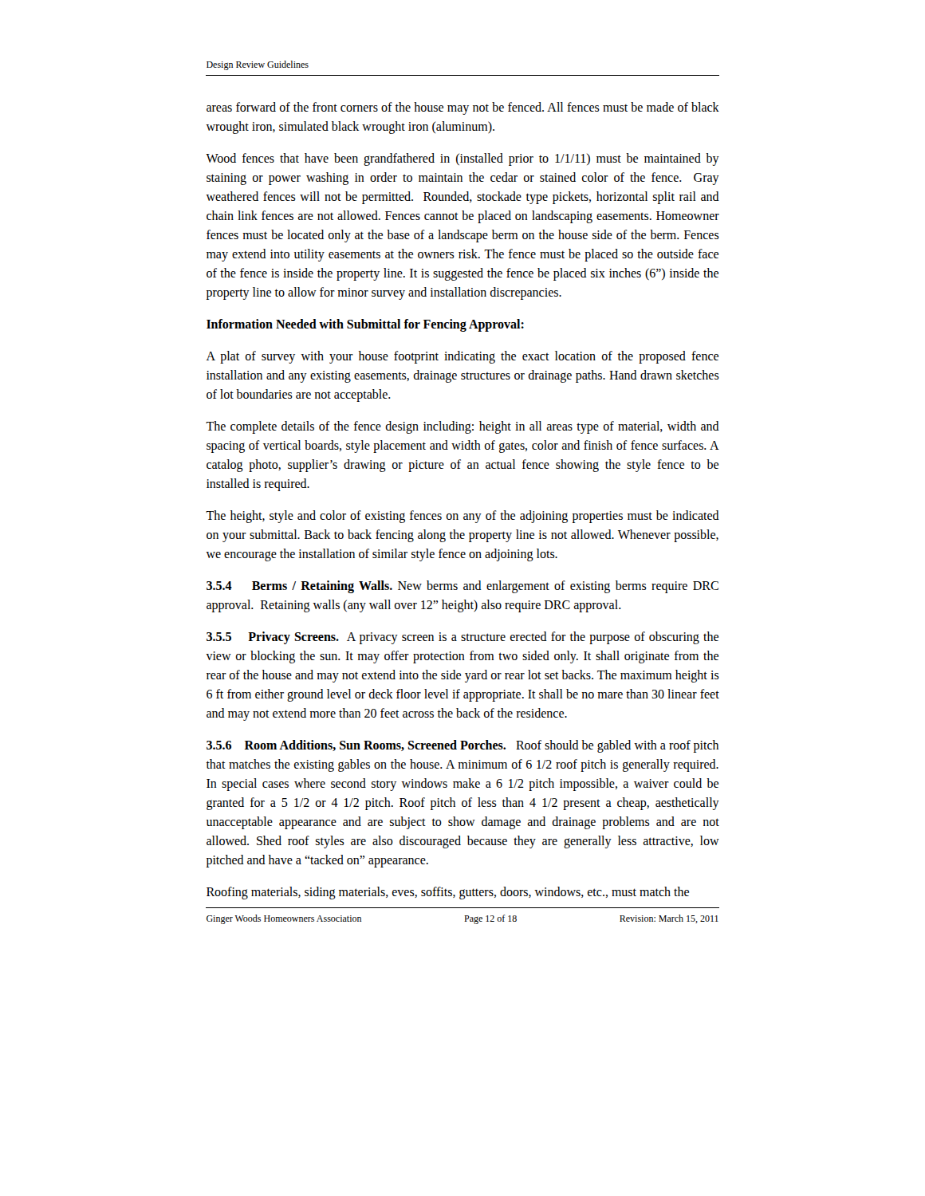Design Review Guidelines
areas forward of the front corners of the house may not be fenced. All fences must be made of black wrought iron, simulated black wrought iron (aluminum).
Wood fences that have been grandfathered in (installed prior to 1/1/11) must be maintained by staining or power washing in order to maintain the cedar or stained color of the fence. Gray weathered fences will not be permitted. Rounded, stockade type pickets, horizontal split rail and chain link fences are not allowed. Fences cannot be placed on landscaping easements. Homeowner fences must be located only at the base of a landscape berm on the house side of the berm. Fences may extend into utility easements at the owners risk. The fence must be placed so the outside face of the fence is inside the property line. It is suggested the fence be placed six inches (6”) inside the property line to allow for minor survey and installation discrepancies.
Information Needed with Submittal for Fencing Approval:
A plat of survey with your house footprint indicating the exact location of the proposed fence installation and any existing easements, drainage structures or drainage paths. Hand drawn sketches of lot boundaries are not acceptable.
The complete details of the fence design including: height in all areas type of material, width and spacing of vertical boards, style placement and width of gates, color and finish of fence surfaces. A catalog photo, supplier’s drawing or picture of an actual fence showing the style fence to be installed is required.
The height, style and color of existing fences on any of the adjoining properties must be indicated on your submittal. Back to back fencing along the property line is not allowed. Whenever possible, we encourage the installation of similar style fence on adjoining lots.
3.5.4 Berms / Retaining Walls. New berms and enlargement of existing berms require DRC approval. Retaining walls (any wall over 12” height) also require DRC approval.
3.5.5 Privacy Screens. A privacy screen is a structure erected for the purpose of obscuring the view or blocking the sun. It may offer protection from two sided only. It shall originate from the rear of the house and may not extend into the side yard or rear lot set backs. The maximum height is 6 ft from either ground level or deck floor level if appropriate. It shall be no mare than 30 linear feet and may not extend more than 20 feet across the back of the residence.
3.5.6 Room Additions, Sun Rooms, Screened Porches. Roof should be gabled with a roof pitch that matches the existing gables on the house. A minimum of 6 1/2 roof pitch is generally required. In special cases where second story windows make a 6 1/2 pitch impossible, a waiver could be granted for a 5 1/2 or 4 1/2 pitch. Roof pitch of less than 4 1/2 present a cheap, aesthetically unacceptable appearance and are subject to show damage and drainage problems and are not allowed. Shed roof styles are also discouraged because they are generally less attractive, low pitched and have a “tacked on” appearance.
Roofing materials, siding materials, eves, soffits, gutters, doors, windows, etc., must match the
Ginger Woods Homeowners Association Page 12 of 18 Revision: March 15, 2011